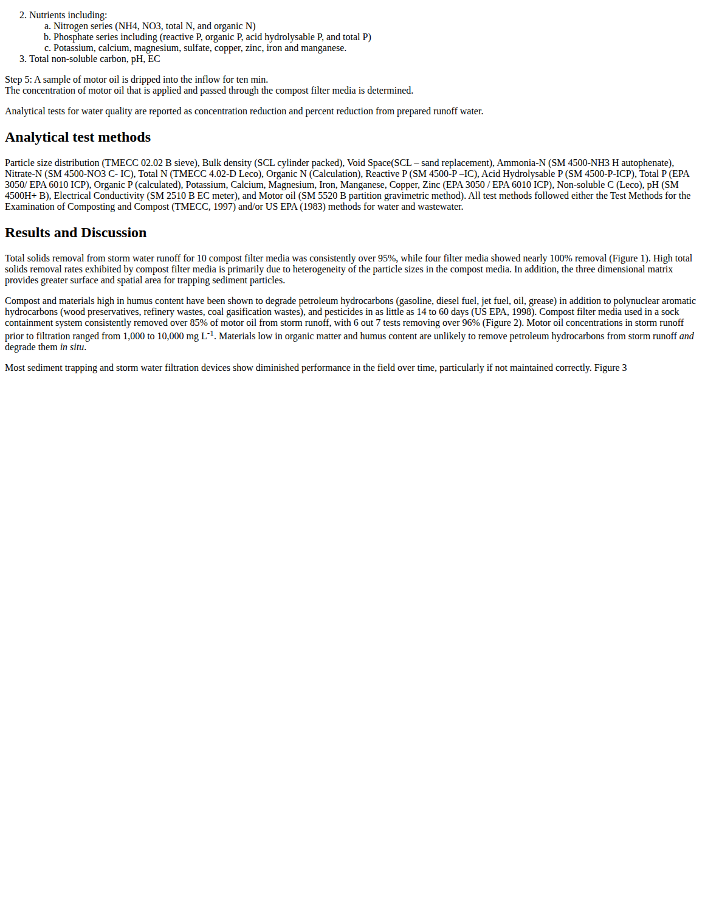Nutrients including:
Nitrogen series (NH4, NO3, total N, and organic N)
Phosphate series including (reactive P, organic P, acid hydrolysable P, and total P)
Potassium, calcium, magnesium, sulfate, copper, zinc, iron and manganese.
Total non-soluble carbon, pH, EC
Step 5: A sample of motor oil is dripped into the inflow for ten min.
The concentration of motor oil that is applied and passed through the compost filter media is determined.
Analytical tests for water quality are reported as concentration reduction and percent reduction from prepared runoff water.
Analytical test methods
Particle size distribution (TMECC 02.02 B sieve), Bulk density (SCL cylinder packed), Void Space(SCL – sand replacement), Ammonia-N (SM 4500-NH3 H autophenate), Nitrate-N (SM 4500-NO3 C- IC), Total N (TMECC 4.02-D Leco), Organic N (Calculation), Reactive P (SM 4500-P –IC), Acid Hydrolysable P (SM 4500-P-ICP), Total P (EPA 3050/ EPA 6010 ICP), Organic P (calculated), Potassium, Calcium, Magnesium, Iron, Manganese, Copper, Zinc (EPA 3050 / EPA 6010 ICP), Non-soluble C (Leco), pH (SM 4500H+ B), Electrical Conductivity (SM 2510 B EC meter), and Motor oil (SM 5520 B partition gravimetric method). All test methods followed either the Test Methods for the Examination of Composting and Compost (TMECC, 1997) and/or US EPA (1983) methods for water and wastewater.
Results and Discussion
Total solids removal from storm water runoff for 10 compost filter media was consistently over 95%, while four filter media showed nearly 100% removal (Figure 1). High total solids removal rates exhibited by compost filter media is primarily due to heterogeneity of the particle sizes in the compost media. In addition, the three dimensional matrix provides greater surface and spatial area for trapping sediment particles.
Compost and materials high in humus content have been shown to degrade petroleum hydrocarbons (gasoline, diesel fuel, jet fuel, oil, grease) in addition to polynuclear aromatic hydrocarbons (wood preservatives, refinery wastes, coal gasification wastes), and pesticides in as little as 14 to 60 days (US EPA, 1998). Compost filter media used in a sock containment system consistently removed over 85% of motor oil from storm runoff, with 6 out 7 tests removing over 96% (Figure 2). Motor oil concentrations in storm runoff prior to filtration ranged from 1,000 to 10,000 mg L-1. Materials low in organic matter and humus content are unlikely to remove petroleum hydrocarbons from storm runoff and degrade them in situ.
Most sediment trapping and storm water filtration devices show diminished performance in the field over time, particularly if not maintained correctly. Figure 3